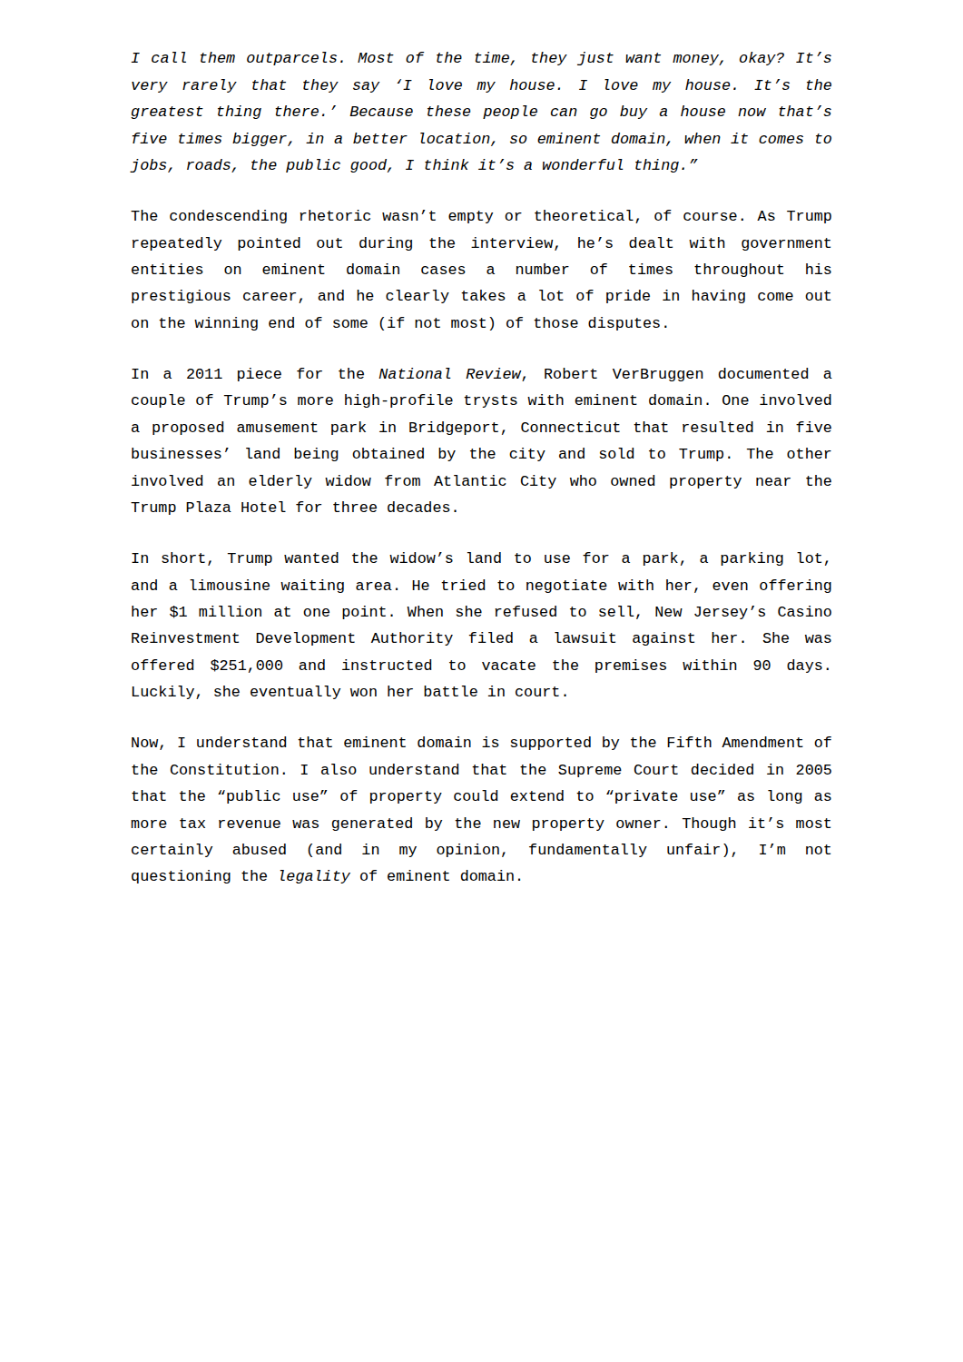I call them outparcels. Most of the time, they just want money, okay? It’s very rarely that they say ‘I love my house. I love my house. It’s the greatest thing there.’ Because these people can go buy a house now that’s five times bigger, in a better location, so eminent domain, when it comes to jobs, roads, the public good, I think it’s a wonderful thing.”
The condescending rhetoric wasn’t empty or theoretical, of course. As Trump repeatedly pointed out during the interview, he’s dealt with government entities on eminent domain cases a number of times throughout his prestigious career, and he clearly takes a lot of pride in having come out on the winning end of some (if not most) of those disputes.
In a 2011 piece for the National Review, Robert VerBruggen documented a couple of Trump’s more high-profile trysts with eminent domain. One involved a proposed amusement park in Bridgeport, Connecticut that resulted in five businesses’ land being obtained by the city and sold to Trump. The other involved an elderly widow from Atlantic City who owned property near the Trump Plaza Hotel for three decades.
In short, Trump wanted the widow’s land to use for a park, a parking lot, and a limousine waiting area. He tried to negotiate with her, even offering her $1 million at one point. When she refused to sell, New Jersey’s Casino Reinvestment Development Authority filed a lawsuit against her. She was offered $251,000 and instructed to vacate the premises within 90 days. Luckily, she eventually won her battle in court.
Now, I understand that eminent domain is supported by the Fifth Amendment of the Constitution. I also understand that the Supreme Court decided in 2005 that the “public use” of property could extend to “private use” as long as more tax revenue was generated by the new property owner. Though it’s most certainly abused (and in my opinion, fundamentally unfair), I’m not questioning the legality of eminent domain.